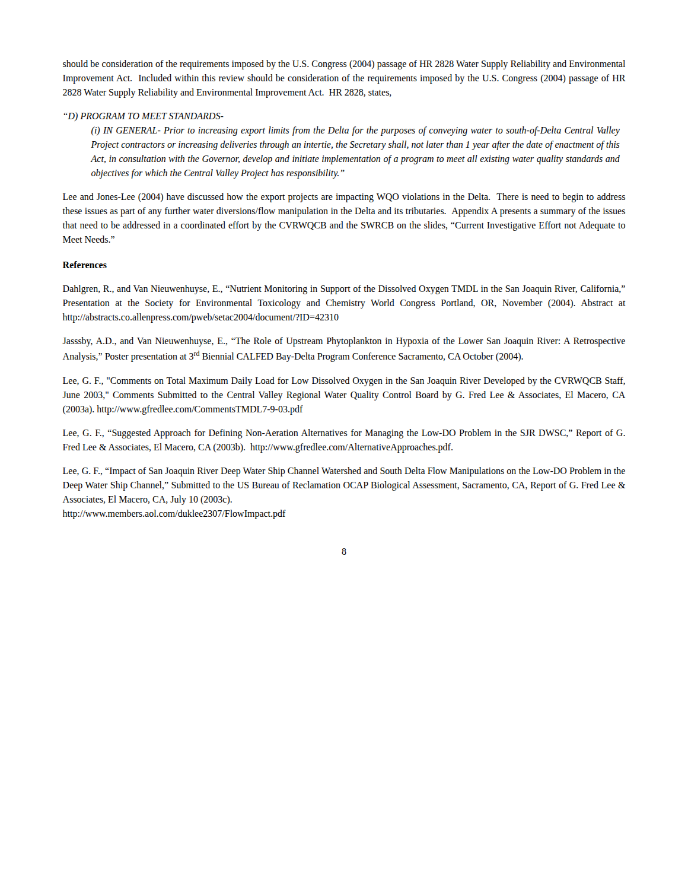should be consideration of the requirements imposed by the U.S. Congress (2004) passage of HR 2828 Water Supply Reliability and Environmental Improvement Act. Included within this review should be consideration of the requirements imposed by the U.S. Congress (2004) passage of HR 2828 Water Supply Reliability and Environmental Improvement Act. HR 2828, states,
“D) PROGRAM TO MEET STANDARDS-
(i) IN GENERAL- Prior to increasing export limits from the Delta for the purposes of conveying water to south-of-Delta Central Valley Project contractors or increasing deliveries through an intertie, the Secretary shall, not later than 1 year after the date of enactment of this Act, in consultation with the Governor, develop and initiate implementation of a program to meet all existing water quality standards and objectives for which the Central Valley Project has responsibility.”
Lee and Jones-Lee (2004) have discussed how the export projects are impacting WQO violations in the Delta. There is need to begin to address these issues as part of any further water diversions/flow manipulation in the Delta and its tributaries. Appendix A presents a summary of the issues that need to be addressed in a coordinated effort by the CVRWQCB and the SWRCB on the slides, “Current Investigative Effort not Adequate to Meet Needs.”
References
Dahlgren, R., and Van Nieuwenhuyse, E., “Nutrient Monitoring in Support of the Dissolved Oxygen TMDL in the San Joaquin River, California,” Presentation at the Society for Environmental Toxicology and Chemistry World Congress Portland, OR, November (2004). Abstract at http://abstracts.co.allenpress.com/pweb/setac2004/document/?ID=42310
Jasssby, A.D., and Van Nieuwenhuyse, E., “The Role of Upstream Phytoplankton in Hypoxia of the Lower San Joaquin River: A Retrospective Analysis,” Poster presentation at 3rd Biennial CALFED Bay-Delta Program Conference Sacramento, CA October (2004).
Lee, G. F., "Comments on Total Maximum Daily Load for Low Dissolved Oxygen in the San Joaquin River Developed by the CVRWQCB Staff, June 2003," Comments Submitted to the Central Valley Regional Water Quality Control Board by G. Fred Lee & Associates, El Macero, CA (2003a). http://www.gfredlee.com/CommentsTMDL7-9-03.pdf
Lee, G. F., “Suggested Approach for Defining Non-Aeration Alternatives for Managing the Low-DO Problem in the SJR DWSC,” Report of G. Fred Lee & Associates, El Macero, CA (2003b). http://www.gfredlee.com/AlternativeApproaches.pdf.
Lee, G. F., “Impact of San Joaquin River Deep Water Ship Channel Watershed and South Delta Flow Manipulations on the Low-DO Problem in the Deep Water Ship Channel,” Submitted to the US Bureau of Reclamation OCAP Biological Assessment, Sacramento, CA, Report of G. Fred Lee & Associates, El Macero, CA, July 10 (2003c).
http://www.members.aol.com/duklee2307/FlowImpact.pdf
8